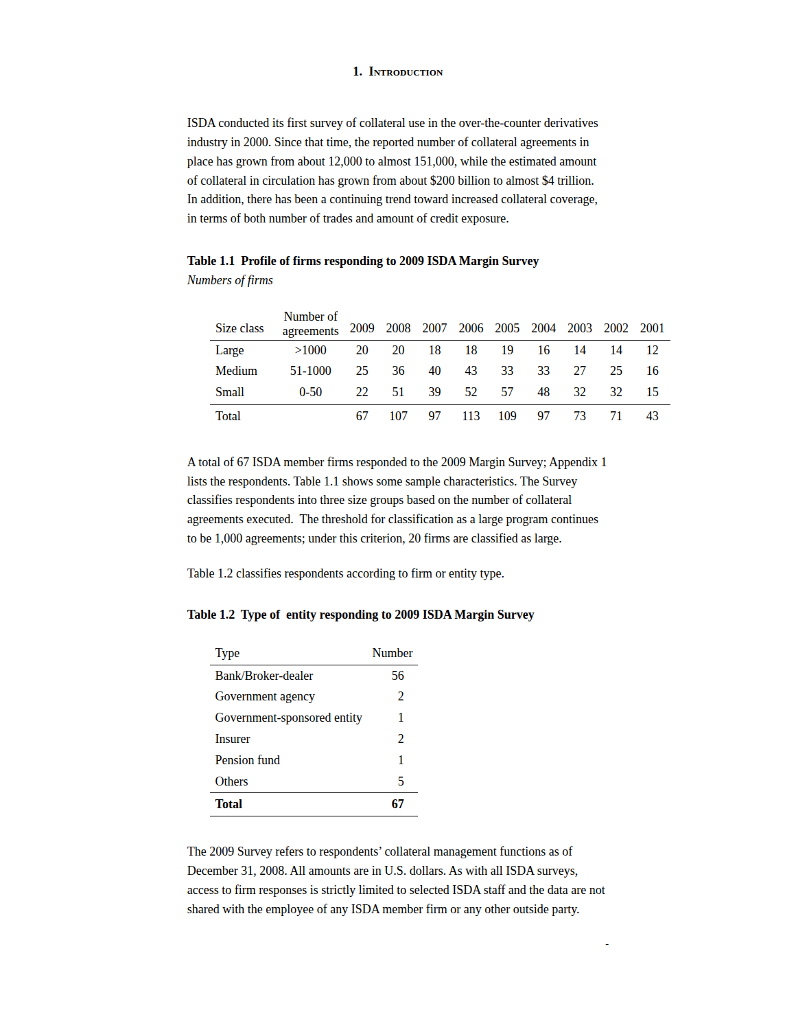1. Introduction
ISDA conducted its first survey of collateral use in the over-the-counter derivatives industry in 2000. Since that time, the reported number of collateral agreements in place has grown from about 12,000 to almost 151,000, while the estimated amount of collateral in circulation has grown from about $200 billion to almost $4 trillion. In addition, there has been a continuing trend toward increased collateral coverage, in terms of both number of trades and amount of credit exposure.
Table 1.1 Profile of firms responding to 2009 ISDA Margin Survey
Numbers of firms
| Size class | Number of agreements | 2009 | 2008 | 2007 | 2006 | 2005 | 2004 | 2003 | 2002 | 2001 |
| --- | --- | --- | --- | --- | --- | --- | --- | --- | --- | --- |
| Large | >1000 | 20 | 20 | 18 | 18 | 19 | 16 | 14 | 14 | 12 |
| Medium | 51-1000 | 25 | 36 | 40 | 43 | 33 | 33 | 27 | 25 | 16 |
| Small | 0-50 | 22 | 51 | 39 | 52 | 57 | 48 | 32 | 32 | 15 |
| Total | | 67 | 107 | 97 | 113 | 109 | 97 | 73 | 71 | 43 |
A total of 67 ISDA member firms responded to the 2009 Margin Survey; Appendix 1 lists the respondents. Table 1.1 shows some sample characteristics. The Survey classifies respondents into three size groups based on the number of collateral agreements executed. The threshold for classification as a large program continues to be 1,000 agreements; under this criterion, 20 firms are classified as large.
Table 1.2 classifies respondents according to firm or entity type.
Table 1.2 Type of entity responding to 2009 ISDA Margin Survey
| Type | Number |
| --- | --- |
| Bank/Broker-dealer | 56 |
| Government agency | 2 |
| Government-sponsored entity | 1 |
| Insurer | 2 |
| Pension fund | 1 |
| Others | 5 |
| Total | 67 |
The 2009 Survey refers to respondents’ collateral management functions as of December 31, 2008. All amounts are in U.S. dollars. As with all ISDA surveys, access to firm responses is strictly limited to selected ISDA staff and the data are not shared with the employee of any ISDA member firm or any other outside party.
-